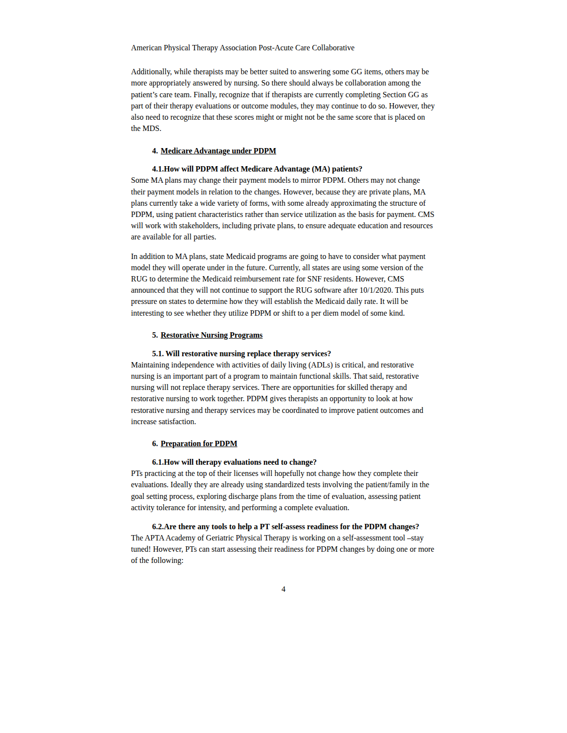American Physical Therapy Association Post-Acute Care Collaborative
Additionally, while therapists may be better suited to answering some GG items, others may be more appropriately answered by nursing. So there should always be collaboration among the patient’s care team. Finally, recognize that if therapists are currently completing Section GG as part of their therapy evaluations or outcome modules, they may continue to do so. However, they also need to recognize that these scores might or might not be the same score that is placed on the MDS.
4. Medicare Advantage under PDPM
4.1.How will PDPM affect Medicare Advantage (MA) patients?
Some MA plans may change their payment models to mirror PDPM. Others may not change their payment models in relation to the changes. However, because they are private plans, MA plans currently take a wide variety of forms, with some already approximating the structure of PDPM, using patient characteristics rather than service utilization as the basis for payment. CMS will work with stakeholders, including private plans, to ensure adequate education and resources are available for all parties.
In addition to MA plans, state Medicaid programs are going to have to consider what payment model they will operate under in the future. Currently, all states are using some version of the RUG to determine the Medicaid reimbursement rate for SNF residents. However, CMS announced that they will not continue to support the RUG software after 10/1/2020. This puts pressure on states to determine how they will establish the Medicaid daily rate. It will be interesting to see whether they utilize PDPM or shift to a per diem model of some kind.
5. Restorative Nursing Programs
5.1. Will restorative nursing replace therapy services?
Maintaining independence with activities of daily living (ADLs) is critical, and restorative nursing is an important part of a program to maintain functional skills. That said, restorative nursing will not replace therapy services. There are opportunities for skilled therapy and restorative nursing to work together. PDPM gives therapists an opportunity to look at how restorative nursing and therapy services may be coordinated to improve patient outcomes and increase satisfaction.
6. Preparation for PDPM
6.1.How will therapy evaluations need to change?
PTs practicing at the top of their licenses will hopefully not change how they complete their evaluations. Ideally they are already using standardized tests involving the patient/family in the goal setting process, exploring discharge plans from the time of evaluation, assessing patient activity tolerance for intensity, and performing a complete evaluation.
6.2.Are there any tools to help a PT self-assess readiness for the PDPM changes?
The APTA Academy of Geriatric Physical Therapy is working on a self-assessment tool –stay tuned! However, PTs can start assessing their readiness for PDPM changes by doing one or more of the following:
4